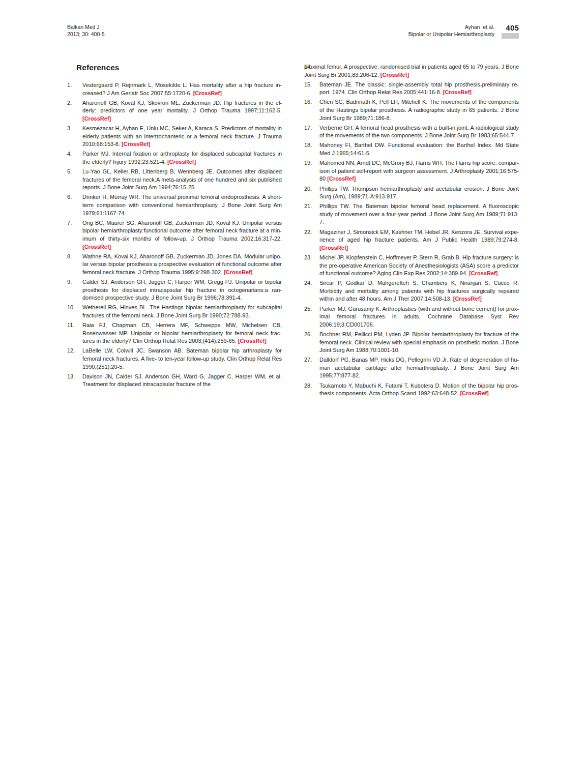Balkan Med J
2013; 30: 400-5
Ayhan et al.
Bipolar or Unipolar Hemiarthroplasty
405
References
Vestergaard P, Rejnmark L, Mosekilde L. Has mortality after a hip fracture increased? J Am Geriatr Soc 2007;55:1720-6. [CrossRef]
Aharonoff GB, Koval KJ, Skovron ML, Zuckerman JD. Hip fractures in the elderly: predictors of one year mortality. J Orthop Trauma 1997;11:162-5. [CrossRef]
Kesmezacar H, Ayhan E, Unlu MC, Seker A, Karaca S. Predictors of mortality in elderly patients with an intertrochanteric or a femoral neck fracture. J Trauma 2010;68:153-8. [CrossRef]
Parker MJ. Internal fixation or arthroplasty for displaced subcapital fractures in the elderly? Injury 1992;23:521-4. [CrossRef]
Lu-Yao GL, Keller RB, Littenberg B, Wennberg JE. Outcomes after displaced fractures of the femoral neck:A meta-analysis of one hundred and six published reports. J Bone Joint Surg Am 1994;76:15-25.
Drinker H, Murray WR. The universal proximal femoral endoprosthesis. A short-term comparison with conventional hemiarthroplasty. J Bone Joint Surg Am 1979;61:1167-74.
Ong BC, Maurer SG, Aharonoff GB, Zuckerman JD, Koval KJ. Unipolar versus bipolar hemiarthroplasty:functional outcome after femoral neck fracture at a minimum of thirty-six months of follow-up. J Orthop Trauma 2002;16:317-22. [CrossRef]
Wathne RA, Koval KJ, Aharonoff GB, Zuckerman JD, Jones DA. Modular unipolar versus bipolar prosthesis:a prospective evaluation of functional outcome after femoral neck fracture. J Orthop Trauma 1995;9:298-302. [CrossRef]
Calder SJ, Anderson GH, Jagger C, Harper WM, Gregg PJ. Unipolar or bipolar prosthesis for displaced intracapsular hip fracture in octogenarians:a randomised prospective study. J Bone Joint Surg Br 1996;78:391-4.
Wetherell RG, Hinves BL. The Hastings bipolar hemiarthroplasty for subcapital fractures of the femoral neck. J Bone Joint Surg Br 1990;72:788-93.
Raia FJ, Chapman CB, Herrera MF, Schweppe MW, Michelsen CB, Rosenwasser MP. Unipolar or bipolar hemiarthroplasty for femoral neck fractures in the elderly? Clin Orthop Relat Res 2003;(414):259-65. [CrossRef]
LaBelle LW, Colwill JC, Swanson AB. Bateman bipolar hip arthroplasty for femoral neck fractures. A five- to ten-year follow-up study. Clin Orthop Relat Res 1990;(251):20-5.
Davison JN, Calder SJ, Anderson GH, Ward G, Jagger C, Harper WM, et al. Treatment for displaced intracapsular fracture of the
proximal femur. A prospective, randomised trial in patients aged 65 to 79 years. J Bone Joint Surg Br 2001;83:206-12. [CrossRef]
Bateman JE. The classic: single-assembly total hip prosthesis-preliminary report. 1974. Clin Orthop Relat Res 2005;441:16-8. [CrossRef]
Chen SC, Badrinath K, Pell LH, Mitchell K. The movements of the components of the Hastings bipolar prosthesis. A radiographic study in 65 patients. J Bone Joint Surg Br 1989;71:186-8.
Verberne GH. A femoral head prosthesis with a built-in joint. A radiological study of the movements of the two components. J Bone Joint Surg Br 1983;65:544-7.
Mahoney FI, Barthel DW. Functional evaluation: the Barthel Index. Md State Med J 1965;14:61-5.
Mahomed NN, Arndt DC, McGrory BJ, Harris WH. The Harris hip score: comparison of patient self-report with surgeon assessment. J Arthroplasty 2001;16:575-80 [CrossRef]
Phillips TW. Thompson hemiarthroplasty and acetabular erosion. J Bone Joint Surg (Am), 1989;71-A:913-917.
Phillips TW. The Bateman bipolar femoral head replacement. A fluoroscopic study of movement over a four-year period. J Bone Joint Surg Am 1989;71:913-7.
Magaziner J, Simonsick EM, Kashner TM, Hebel JR, Kenzora JE. Survival experience of aged hip fracture patients. Am J Public Health 1989;79:274-8. [CrossRef]
Michel JP, Klopfenstein C, Hoffmeyer P, Stern R, Grab B. Hip fracture surgery: is the pre-operative American Society of Anesthesiologists (ASA) score a predictor of functional outcome? Aging Clin Exp Res 2002;14:389-94. [CrossRef]
Sircar P, Godkar D, Mahgerefteh S, Chambers K, Niranjan S, Cucco R. Morbidity and mortality among patients with hip fractures surgically repaired within and after 48 hours. Am J Ther 2007;14:508-13. [CrossRef]
Parker MJ, Gurusamy K. Arthroplasties (with and without bone cement) for proximal femoral fractures in adults. Cochrane Database Syst Rev 2006;19;3:CD001706.
Bochner RM, Pellicci PM, Lyden JP. Bipolar hemiarthroplasty for fracture of the femoral neck. Clinical review with special emphasis on prosthetic motion. J Bone Joint Surg Am 1988;70:1001-10.
Dalldorf PG, Banas MP, Hicks DG, Pellegrini VD Jr. Rate of degeneration of human acetabular cartilage after hemiarthroplasty. J Bone Joint Surg Am 1995;77:877-82.
Tsukamoto Y, Mabuchi K, Futami T, Kubotera D. Motion of the bipolar hip prosthesis components. Acta Orthop Scand 1992;63:648-52. [CrossRef]